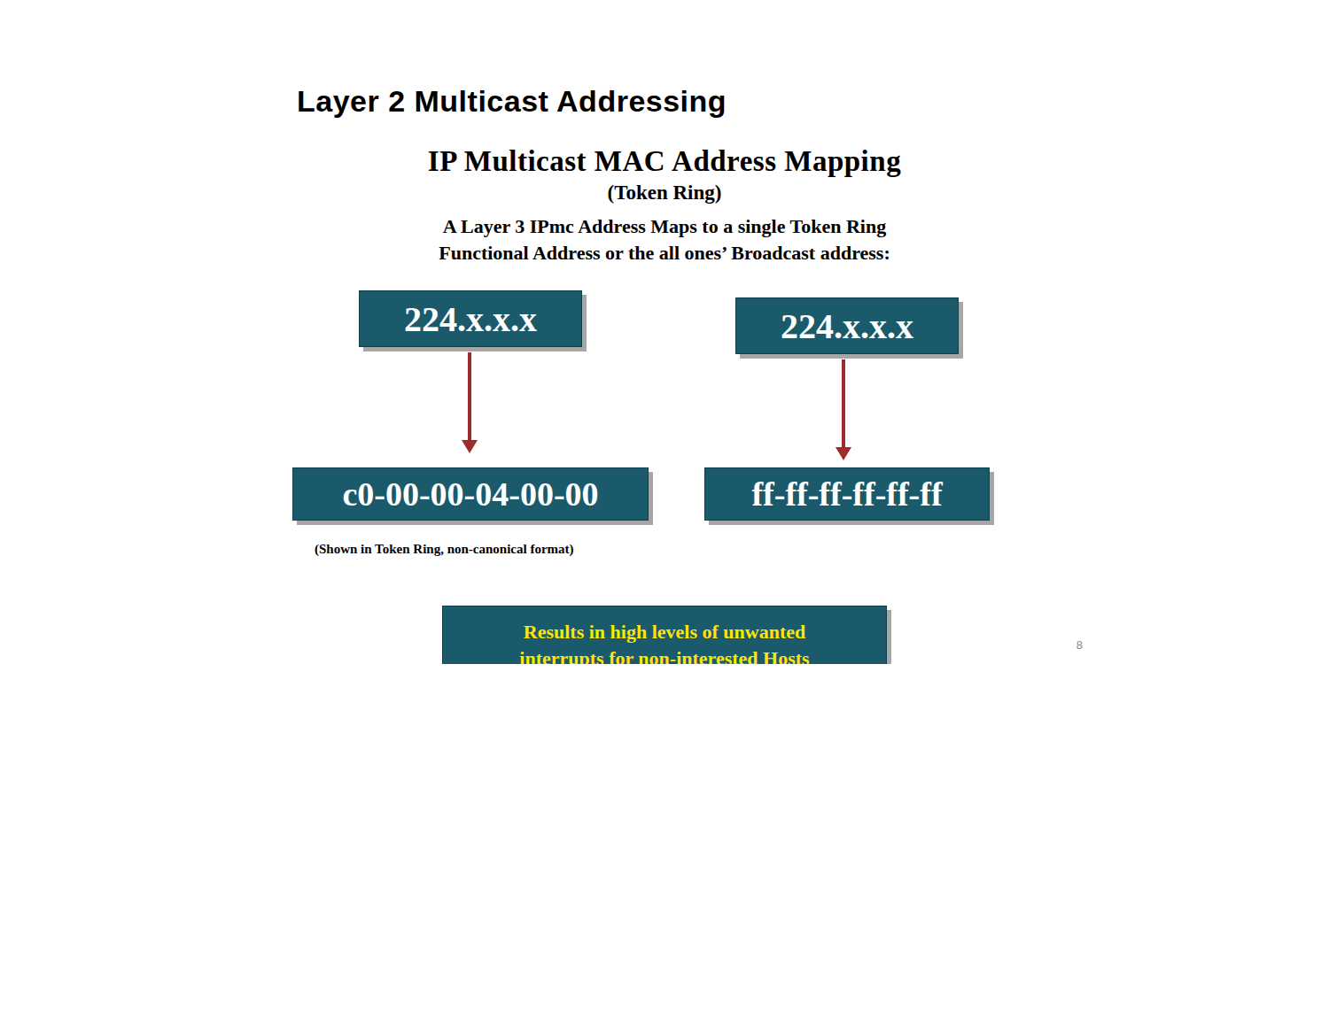Layer 2 Multicast Addressing
IP Multicast MAC Address Mapping
(Token Ring)
A Layer 3 IPmc Address Maps to a single Token Ring
Functional Address or the all ones’ Broadcast address:
224.x.x.x
224.x.x.x
c0-00-00-04-00-00
ff-ff-ff-ff-ff-ff
(Shown in Token Ring, non-canonical format)
Results in high levels of unwanted
interrupts for non-interested Hosts
8